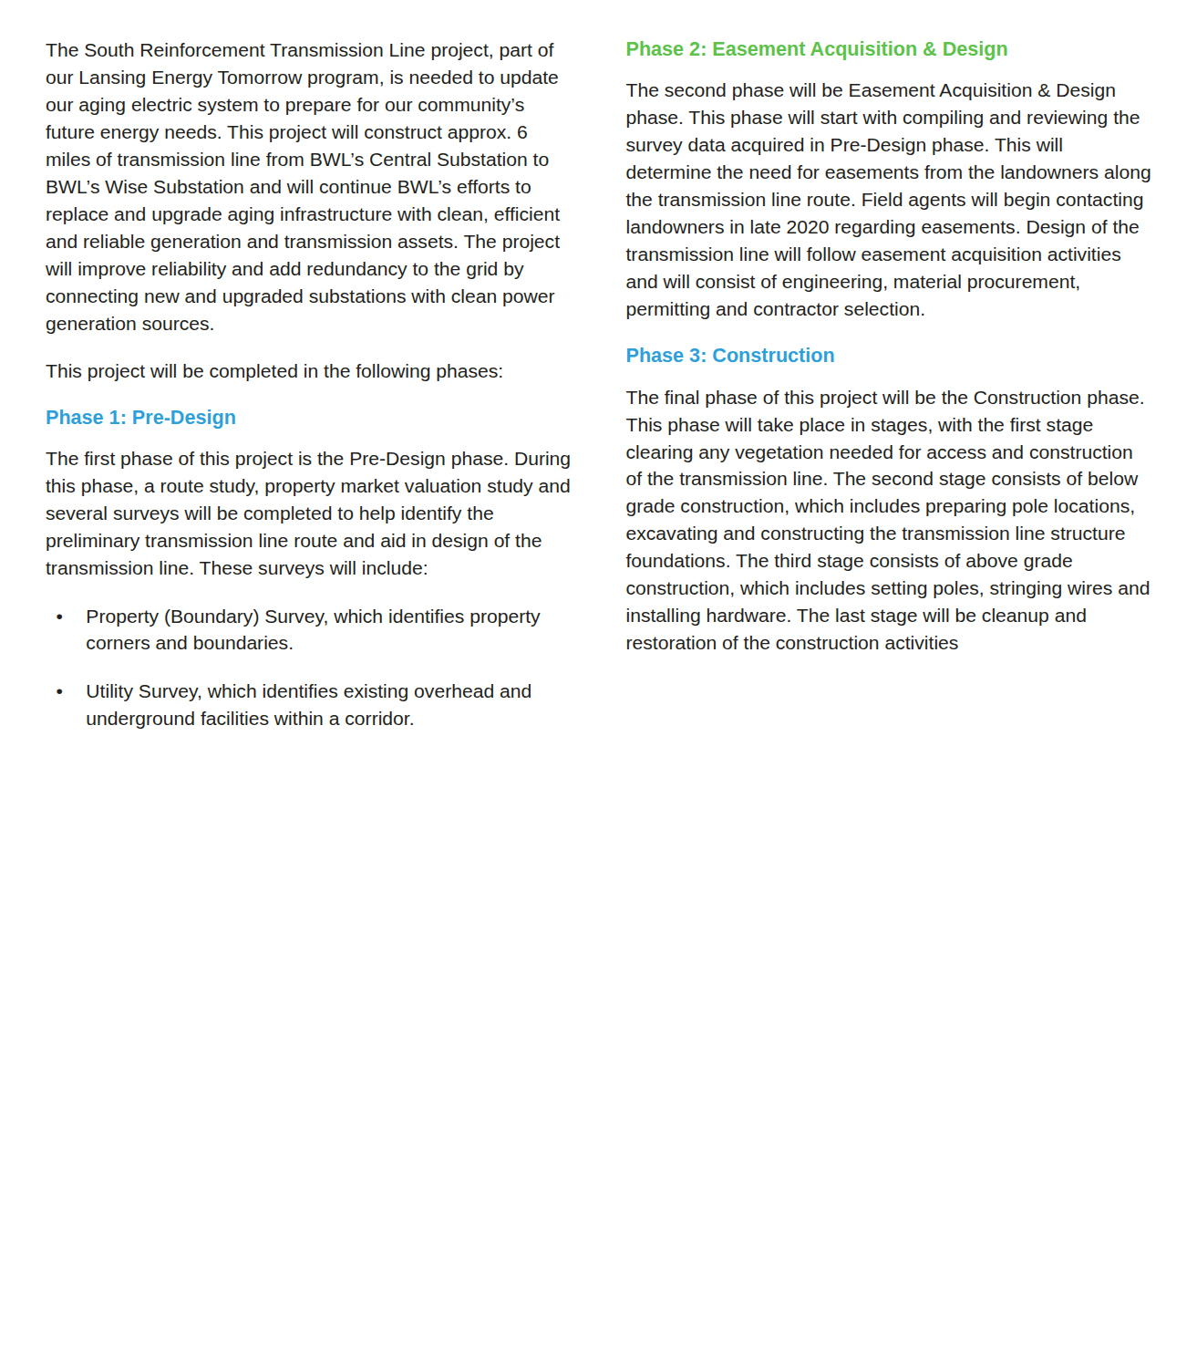The South Reinforcement Transmission Line project, part of our Lansing Energy Tomorrow program, is needed to update our aging electric system to prepare for our community’s future energy needs. This project will construct approx. 6 miles of transmission line from BWL’s Central Substation to BWL’s Wise Substation and will continue BWL’s efforts to replace and upgrade aging infrastructure with clean, efficient and reliable generation and transmission assets. The project will improve reliability and add redundancy to the grid by connecting new and upgraded substations with clean power generation sources.
This project will be completed in the following phases:
Phase 1: Pre-Design
The first phase of this project is the Pre-Design phase. During this phase, a route study, property market valuation study and several surveys will be completed to help identify the preliminary transmission line route and aid in design of the transmission line. These surveys will include:
Property (Boundary) Survey, which identifies property corners and boundaries.
Utility Survey, which identifies existing overhead and underground facilities within a corridor.
Phase 2: Easement Acquisition & Design
The second phase will be Easement Acquisition & Design phase. This phase will start with compiling and reviewing the survey data acquired in Pre-Design phase. This will determine the need for easements from the landowners along the transmission line route. Field agents will begin contacting landowners in late 2020 regarding easements. Design of the transmission line will follow easement acquisition activities and will consist of engineering, material procurement, permitting and contractor selection.
Phase 3: Construction
The final phase of this project will be the Construction phase. This phase will take place in stages, with the first stage clearing any vegetation needed for access and construction of the transmission line. The second stage consists of below grade construction, which includes preparing pole locations, excavating and constructing the transmission line structure foundations. The third stage consists of above grade construction, which includes setting poles, stringing wires and installing hardware. The last stage will be cleanup and restoration of the construction activities